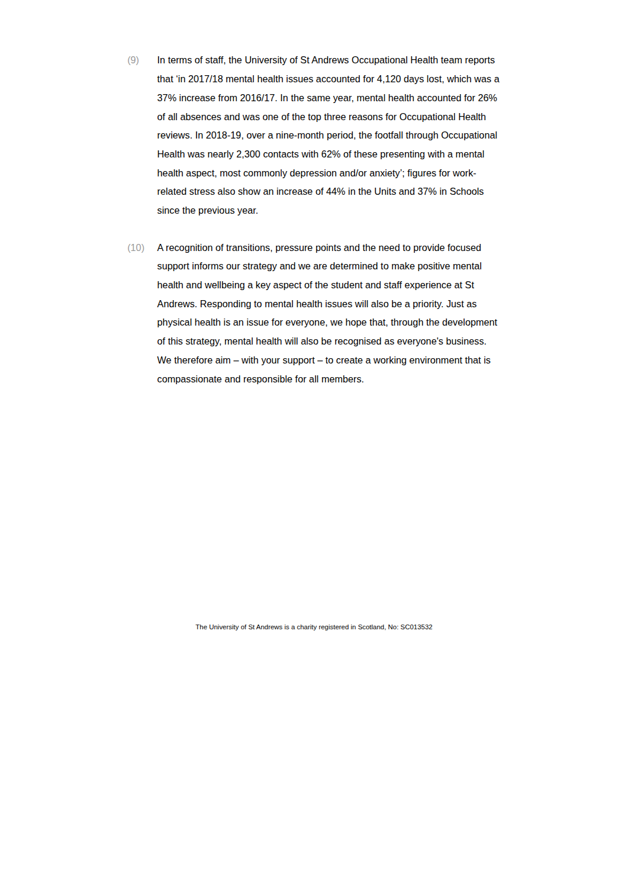(9) In terms of staff, the University of St Andrews Occupational Health team reports that ‘in 2017/18 mental health issues accounted for 4,120 days lost, which was a 37% increase from 2016/17. In the same year, mental health accounted for 26% of all absences and was one of the top three reasons for Occupational Health reviews. In 2018-19, over a nine-month period, the footfall through Occupational Health was nearly 2,300 contacts with 62% of these presenting with a mental health aspect, most commonly depression and/or anxiety’; figures for work-related stress also show an increase of 44% in the Units and 37% in Schools since the previous year.
(10) A recognition of transitions, pressure points and the need to provide focused support informs our strategy and we are determined to make positive mental health and wellbeing a key aspect of the student and staff experience at St Andrews. Responding to mental health issues will also be a priority. Just as physical health is an issue for everyone, we hope that, through the development of this strategy, mental health will also be recognised as everyone's business. We therefore aim – with your support – to create a working environment that is compassionate and responsible for all members.
The University of St Andrews is a charity registered in Scotland, No: SC013532